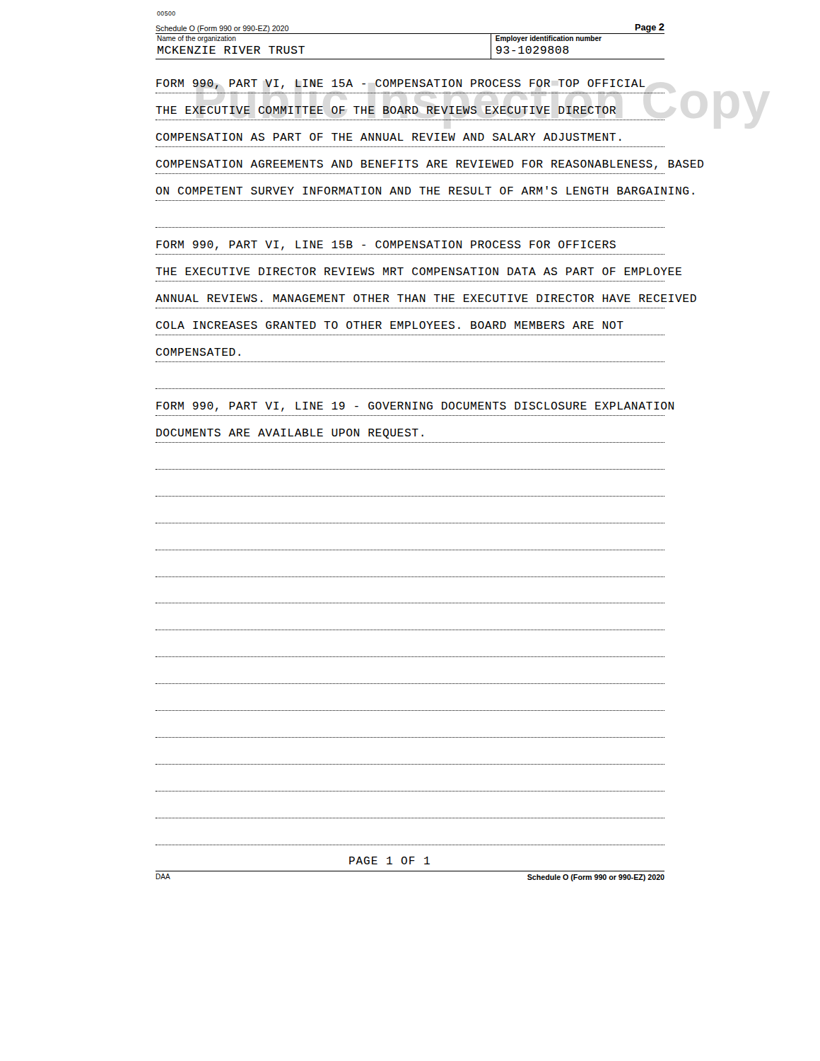00500
Schedule O (Form 990 or 990-EZ) 2020
Page 2
Name of the organization
MCKENZIE RIVER TRUST
Employer identification number
93-1029808
Public Inspection Copy
FORM 990, PART VI, LINE 15A - COMPENSATION PROCESS FOR TOP OFFICIAL
THE EXECUTIVE COMMITTEE OF THE BOARD REVIEWS EXECUTIVE DIRECTOR
COMPENSATION AS PART OF THE ANNUAL REVIEW AND SALARY ADJUSTMENT.
COMPENSATION AGREEMENTS AND BENEFITS ARE REVIEWED FOR REASONABLENESS, BASED
ON COMPETENT SURVEY INFORMATION AND THE RESULT OF ARM'S LENGTH BARGAINING.
FORM 990, PART VI, LINE 15B - COMPENSATION PROCESS FOR OFFICERS
THE EXECUTIVE DIRECTOR REVIEWS MRT COMPENSATION DATA AS PART OF EMPLOYEE
ANNUAL REVIEWS. MANAGEMENT OTHER THAN THE EXECUTIVE DIRECTOR HAVE RECEIVED
COLA INCREASES GRANTED TO OTHER EMPLOYEES. BOARD MEMBERS ARE NOT
COMPENSATED.
FORM 990, PART VI, LINE 19 - GOVERNING DOCUMENTS DISCLOSURE EXPLANATION
DOCUMENTS ARE AVAILABLE UPON REQUEST.
PAGE 1 OF 1
DAA
Schedule O (Form 990 or 990-EZ) 2020